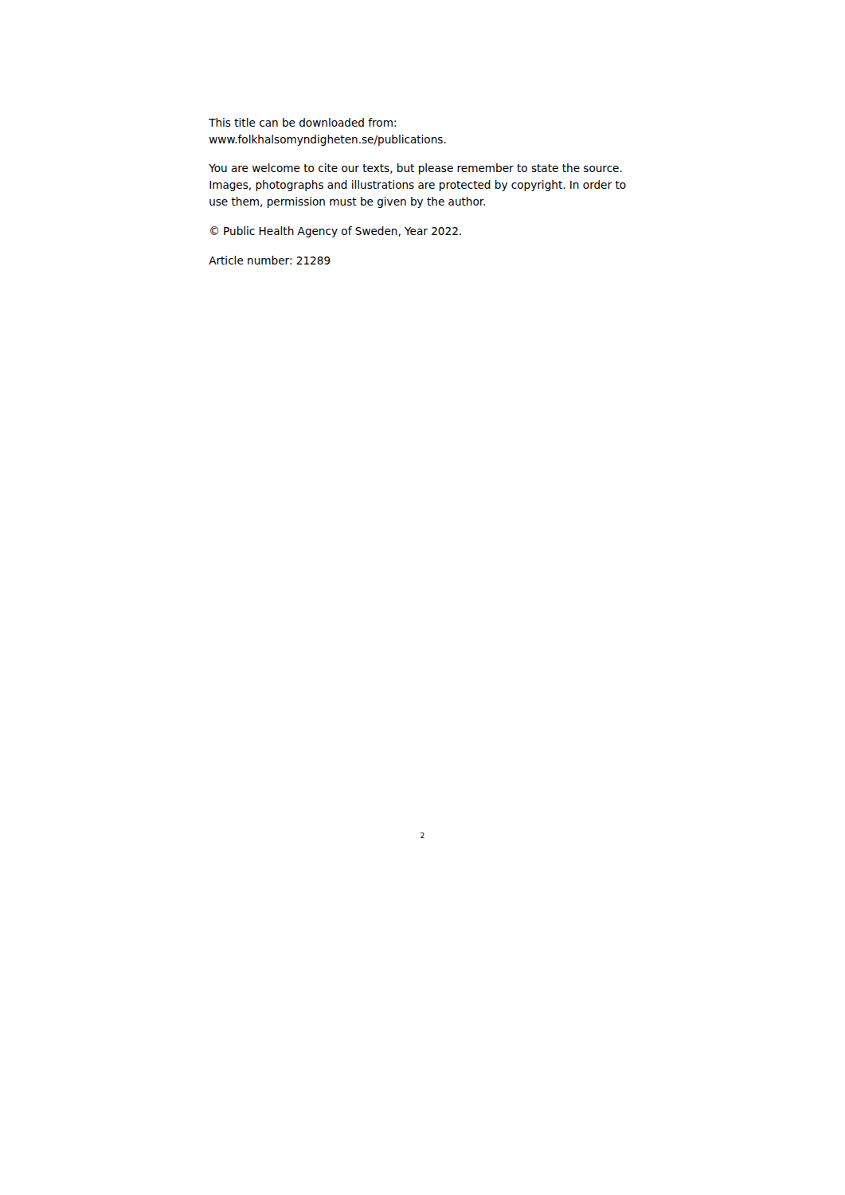This title can be downloaded from: www.folkhalsomyndigheten.se/publications.
You are welcome to cite our texts, but please remember to state the source. Images, photographs and illustrations are protected by copyright. In order to use them, permission must be given by the author.
© Public Health Agency of Sweden, Year 2022.
Article number: 21289
2